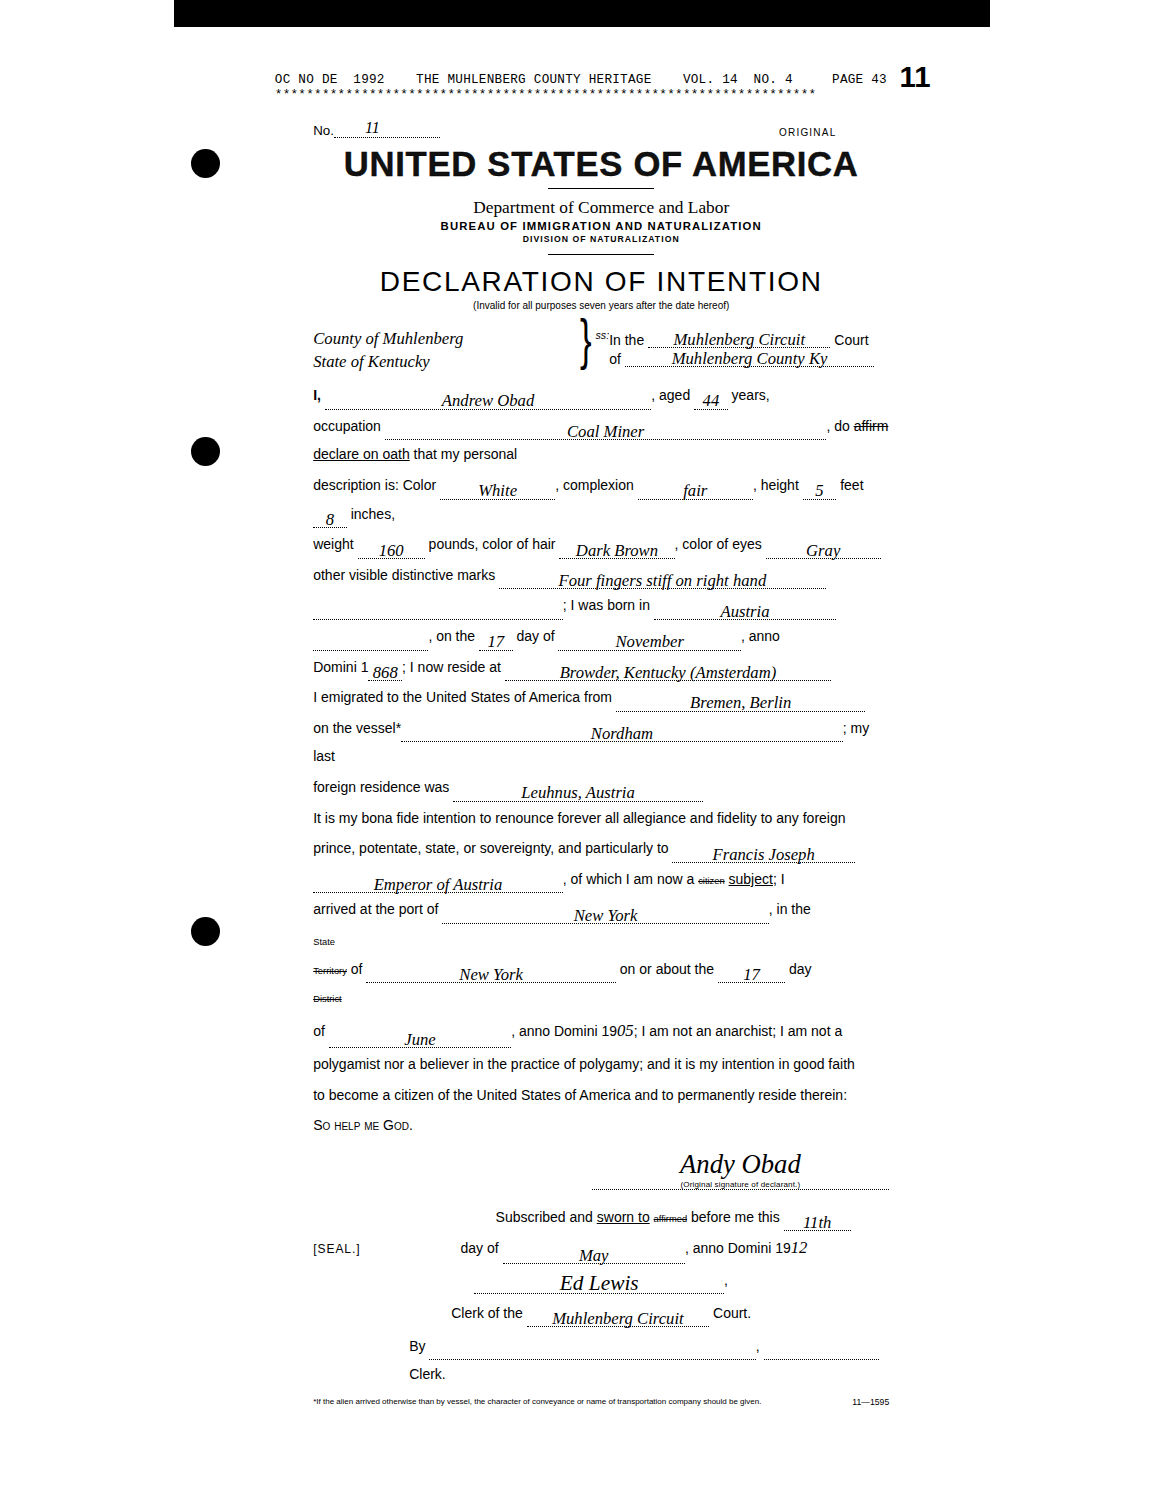OC NO DE 1992 THE MUHLENBERG COUNTY HERITAGE VOL. 14 NO. 4 PAGE 43
*********************************************************************
11
No.11
ORIGINAL
UNITED STATES OF AMERICA
Department of Commerce and Labor
BUREAU OF IMMIGRATION AND NATURALIZATION
DIVISION OF NATURALIZATION
DECLARATION OF INTENTION
(Invalid for all purposes seven years after the date hereof)
County of Muhlenberg State of Kentucky
}
ss:
In the Muhlenberg Circuit Court
of Muhlenberg County Ky
I, Andrew Obad, aged 44 years,
occupation Coal Miner, do affirm declare on oath that my personal
description is: Color White, complexion fair, height 5 feet 8 inches,
weight 160 pounds, color of hair Dark Brown, color of eyes Gray
other visible distinctive marks Four fingers stiff on right hand
; I was born in Austria
, on the 17 day of November, anno
Domini 1868; I now reside at Browder, Kentucky (Amsterdam)
I emigrated to the United States of America from Bremen, Berlin
on the vessel*Nordham; my last
foreign residence was Leuhnus, Austria
It is my bona fide intention to renounce forever all allegiance and fidelity to any foreign
prince, potentate, state, or sovereignty, and particularly to Francis Joseph
Emperor of Austria, of which I am now a citizen subject; I
arrived at the port of New York, in the
State
Territory of New York on or about the 17 day
District
of June, anno Domini 1905; I am not an anarchist; I am not a
polygamist nor a believer in the practice of polygamy; and it is my intention in good faith
to become a citizen of the United States of America and to permanently reside therein:
So help me God.
Andy Obad (Original signature of declarant.)
Subscribed and sworn to affirmed before me this 11th
[SEAL.] day of May, anno Domini 1912
Ed Lewis,
Clerk of the Muhlenberg Circuit Court.
By , Clerk.
11—1595 *If the alien arrived otherwise than by vessel, the character of conveyance or name of transportation company should be given.